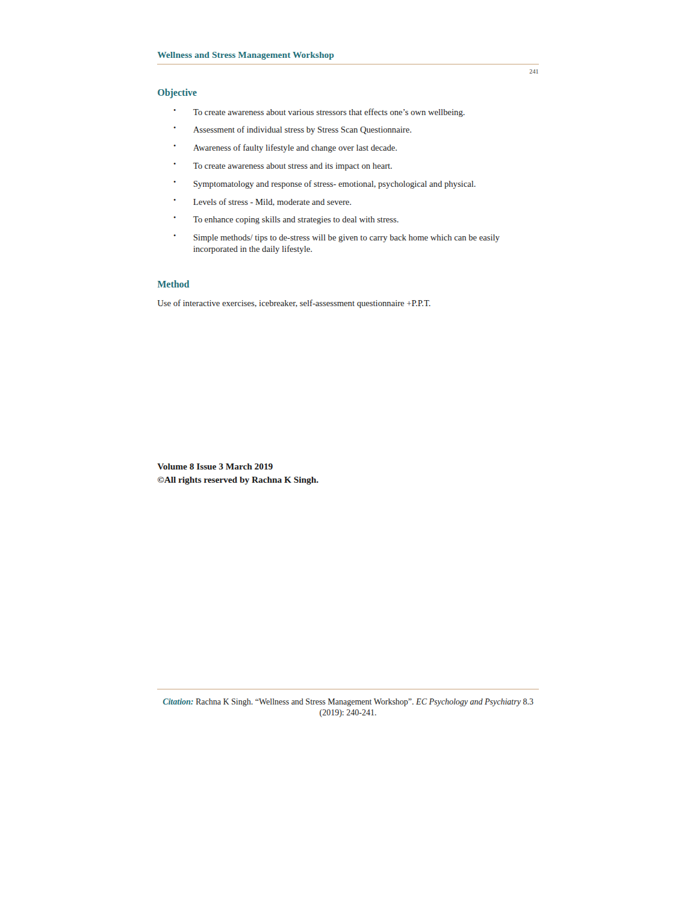Wellness and Stress Management Workshop
241
Objective
To create awareness about various stressors that effects one’s own wellbeing.
Assessment of individual stress by Stress Scan Questionnaire.
Awareness of faulty lifestyle and change over last decade.
To create awareness about stress and its impact on heart.
Symptomatology and response of stress- emotional, psychological and physical.
Levels of stress - Mild, moderate and severe.
To enhance coping skills and strategies to deal with stress.
Simple methods/ tips to de-stress will be given to carry back home which can be easily incorporated in the daily lifestyle.
Method
Use of interactive exercises, icebreaker, self-assessment questionnaire +P.P.T.
Volume 8 Issue 3 March 2019
©All rights reserved by Rachna K Singh.
Citation: Rachna K Singh. “Wellness and Stress Management Workshop”. EC Psychology and Psychiatry 8.3 (2019): 240-241.